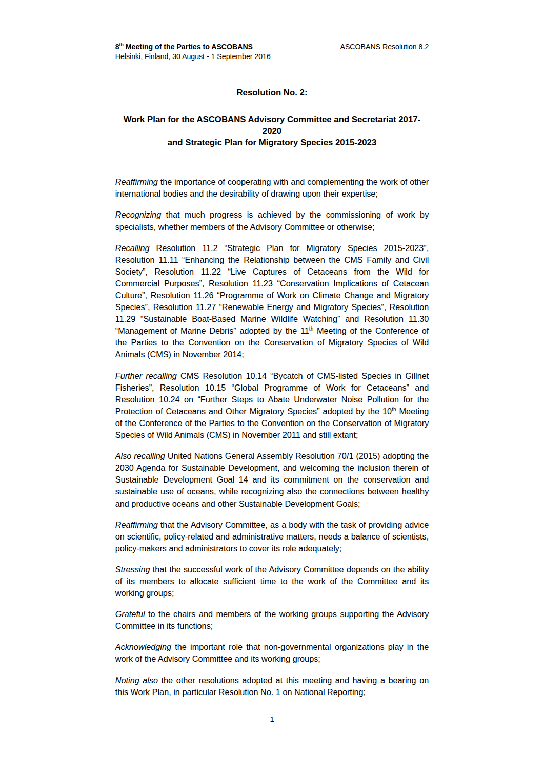8th Meeting of the Parties to ASCOBANS
ASCOBANS Resolution 8.2
Helsinki, Finland, 30 August - 1 September 2016
Resolution No. 2:
Work Plan for the ASCOBANS Advisory Committee and Secretariat 2017-2020
and Strategic Plan for Migratory Species 2015-2023
Reaffirming the importance of cooperating with and complementing the work of other international bodies and the desirability of drawing upon their expertise;
Recognizing that much progress is achieved by the commissioning of work by specialists, whether members of the Advisory Committee or otherwise;
Recalling Resolution 11.2 “Strategic Plan for Migratory Species 2015-2023”, Resolution 11.11 “Enhancing the Relationship between the CMS Family and Civil Society”, Resolution 11.22 “Live Captures of Cetaceans from the Wild for Commercial Purposes”, Resolution 11.23 “Conservation Implications of Cetacean Culture”, Resolution 11.26 “Programme of Work on Climate Change and Migratory Species”, Resolution 11.27 “Renewable Energy and Migratory Species”, Resolution 11.29 “Sustainable Boat-Based Marine Wildlife Watching” and Resolution 11.30 “Management of Marine Debris” adopted by the 11th Meeting of the Conference of the Parties to the Convention on the Conservation of Migratory Species of Wild Animals (CMS) in November 2014;
Further recalling CMS Resolution 10.14 “Bycatch of CMS-listed Species in Gillnet Fisheries”, Resolution 10.15 “Global Programme of Work for Cetaceans” and Resolution 10.24 on “Further Steps to Abate Underwater Noise Pollution for the Protection of Cetaceans and Other Migratory Species” adopted by the 10th Meeting of the Conference of the Parties to the Convention on the Conservation of Migratory Species of Wild Animals (CMS) in November 2011 and still extant;
Also recalling United Nations General Assembly Resolution 70/1 (2015) adopting the 2030 Agenda for Sustainable Development, and welcoming the inclusion therein of Sustainable Development Goal 14 and its commitment on the conservation and sustainable use of oceans, while recognizing also the connections between healthy and productive oceans and other Sustainable Development Goals;
Reaffirming that the Advisory Committee, as a body with the task of providing advice on scientific, policy-related and administrative matters, needs a balance of scientists, policy-makers and administrators to cover its role adequately;
Stressing that the successful work of the Advisory Committee depends on the ability of its members to allocate sufficient time to the work of the Committee and its working groups;
Grateful to the chairs and members of the working groups supporting the Advisory Committee in its functions;
Acknowledging the important role that non-governmental organizations play in the work of the Advisory Committee and its working groups;
Noting also the other resolutions adopted at this meeting and having a bearing on this Work Plan, in particular Resolution No. 1 on National Reporting;
1